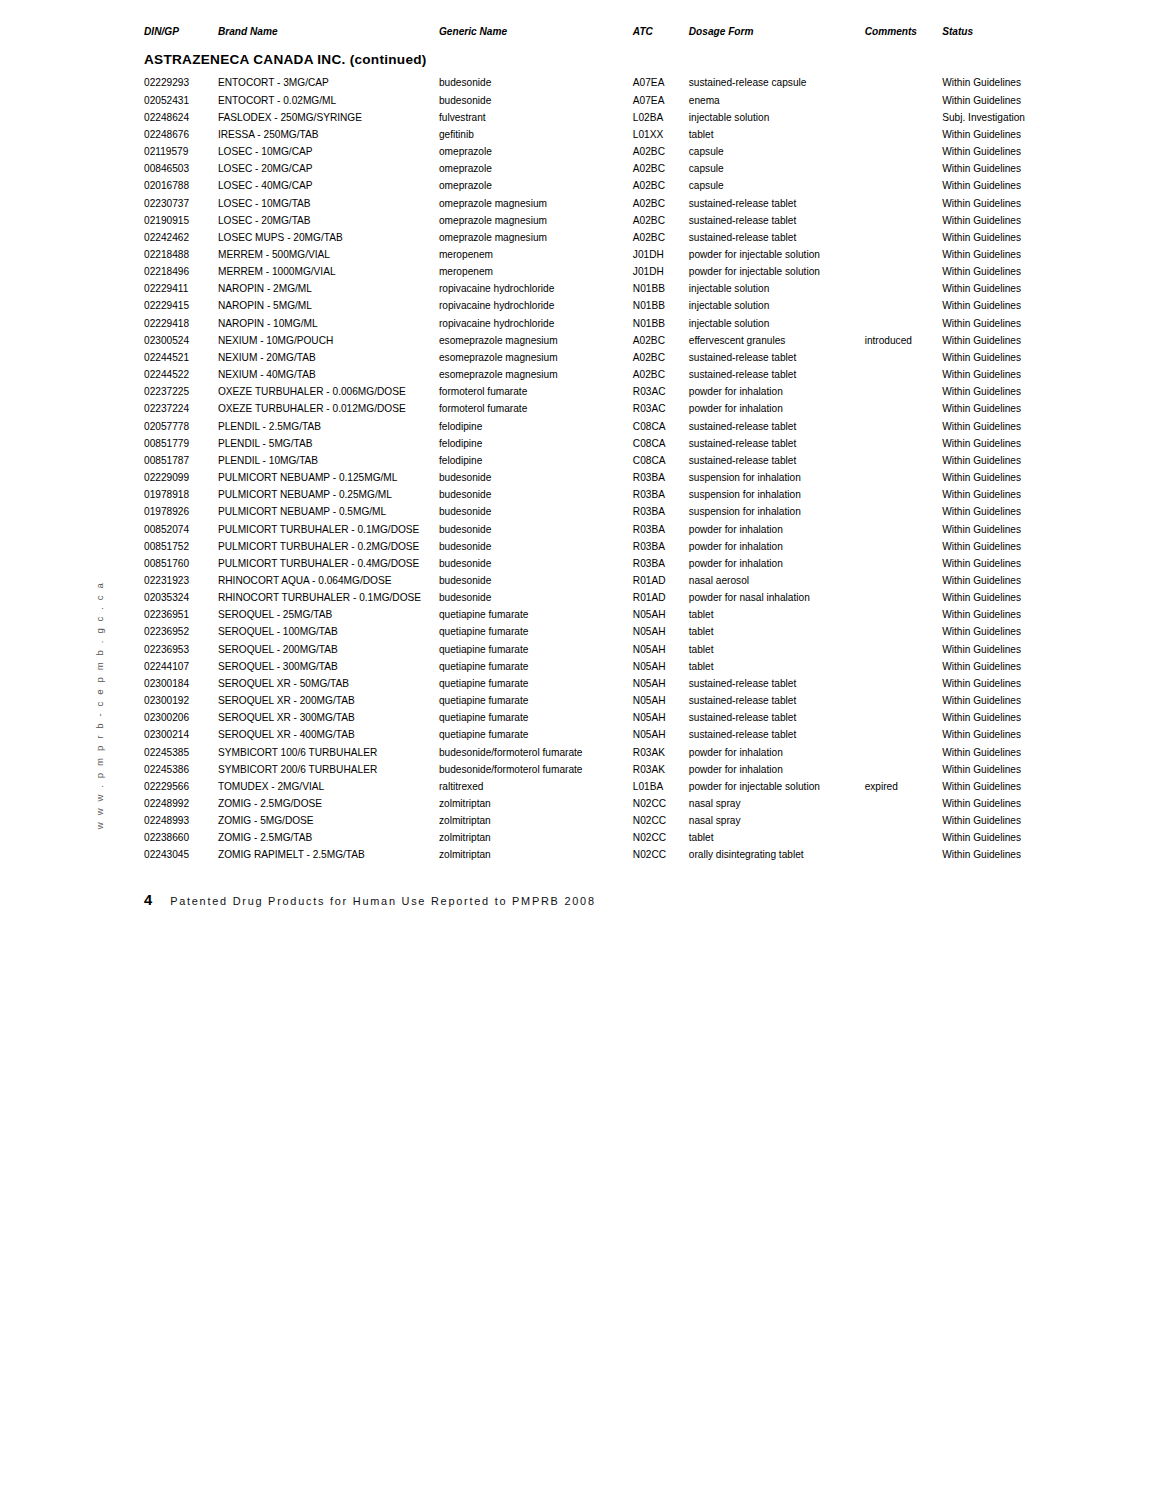w w w . p m p r b - c e p m b . g c . c a
| DIN/GP | Brand Name | Generic Name | ATC | Dosage Form | Comments | Status |
| --- | --- | --- | --- | --- | --- | --- |
| ASTRAZENECA CANADA INC. (continued) |
| 02229293 | ENTOCORT - 3MG/CAP | budesonide | A07EA | sustained-release capsule | | Within Guidelines |
| 02052431 | ENTOCORT - 0.02MG/ML | budesonide | A07EA | enema | | Within Guidelines |
| 02248624 | FASLODEX - 250MG/SYRINGE | fulvestrant | L02BA | injectable solution | | Subj. Investigation |
| 02248676 | IRESSA - 250MG/TAB | gefitinib | L01XX | tablet | | Within Guidelines |
| 02119579 | LOSEC - 10MG/CAP | omeprazole | A02BC | capsule | | Within Guidelines |
| 00846503 | LOSEC - 20MG/CAP | omeprazole | A02BC | capsule | | Within Guidelines |
| 02016788 | LOSEC - 40MG/CAP | omeprazole | A02BC | capsule | | Within Guidelines |
| 02230737 | LOSEC - 10MG/TAB | omeprazole magnesium | A02BC | sustained-release tablet | | Within Guidelines |
| 02190915 | LOSEC - 20MG/TAB | omeprazole magnesium | A02BC | sustained-release tablet | | Within Guidelines |
| 02242462 | LOSEC MUPS - 20MG/TAB | omeprazole magnesium | A02BC | sustained-release tablet | | Within Guidelines |
| 02218488 | MERREM - 500MG/VIAL | meropenem | J01DH | powder for injectable solution | | Within Guidelines |
| 02218496 | MERREM - 1000MG/VIAL | meropenem | J01DH | powder for injectable solution | | Within Guidelines |
| 02229411 | NAROPIN - 2MG/ML | ropivacaine hydrochloride | N01BB | injectable solution | | Within Guidelines |
| 02229415 | NAROPIN - 5MG/ML | ropivacaine hydrochloride | N01BB | injectable solution | | Within Guidelines |
| 02229418 | NAROPIN - 10MG/ML | ropivacaine hydrochloride | N01BB | injectable solution | | Within Guidelines |
| 02300524 | NEXIUM - 10MG/POUCH | esomeprazole magnesium | A02BC | effervescent granules | introduced | Within Guidelines |
| 02244521 | NEXIUM - 20MG/TAB | esomeprazole magnesium | A02BC | sustained-release tablet | | Within Guidelines |
| 02244522 | NEXIUM - 40MG/TAB | esomeprazole magnesium | A02BC | sustained-release tablet | | Within Guidelines |
| 02237225 | OXEZE TURBUHALER - 0.006MG/DOSE | formoterol fumarate | R03AC | powder for inhalation | | Within Guidelines |
| 02237224 | OXEZE TURBUHALER - 0.012MG/DOSE | formoterol fumarate | R03AC | powder for inhalation | | Within Guidelines |
| 02057778 | PLENDIL - 2.5MG/TAB | felodipine | C08CA | sustained-release tablet | | Within Guidelines |
| 00851779 | PLENDIL - 5MG/TAB | felodipine | C08CA | sustained-release tablet | | Within Guidelines |
| 00851787 | PLENDIL - 10MG/TAB | felodipine | C08CA | sustained-release tablet | | Within Guidelines |
| 02229099 | PULMICORT NEBUAMP - 0.125MG/ML | budesonide | R03BA | suspension for inhalation | | Within Guidelines |
| 01978918 | PULMICORT NEBUAMP - 0.25MG/ML | budesonide | R03BA | suspension for inhalation | | Within Guidelines |
| 01978926 | PULMICORT NEBUAMP - 0.5MG/ML | budesonide | R03BA | suspension for inhalation | | Within Guidelines |
| 00852074 | PULMICORT TURBUHALER - 0.1MG/DOSE | budesonide | R03BA | powder for inhalation | | Within Guidelines |
| 00851752 | PULMICORT TURBUHALER - 0.2MG/DOSE | budesonide | R03BA | powder for inhalation | | Within Guidelines |
| 00851760 | PULMICORT TURBUHALER - 0.4MG/DOSE | budesonide | R03BA | powder for inhalation | | Within Guidelines |
| 02231923 | RHINOCORT AQUA - 0.064MG/DOSE | budesonide | R01AD | nasal aerosol | | Within Guidelines |
| 02035324 | RHINOCORT TURBUHALER - 0.1MG/DOSE | budesonide | R01AD | powder for nasal inhalation | | Within Guidelines |
| 02236951 | SEROQUEL - 25MG/TAB | quetiapine fumarate | N05AH | tablet | | Within Guidelines |
| 02236952 | SEROQUEL - 100MG/TAB | quetiapine fumarate | N05AH | tablet | | Within Guidelines |
| 02236953 | SEROQUEL - 200MG/TAB | quetiapine fumarate | N05AH | tablet | | Within Guidelines |
| 02244107 | SEROQUEL - 300MG/TAB | quetiapine fumarate | N05AH | tablet | | Within Guidelines |
| 02300184 | SEROQUEL XR - 50MG/TAB | quetiapine fumarate | N05AH | sustained-release tablet | | Within Guidelines |
| 02300192 | SEROQUEL XR - 200MG/TAB | quetiapine fumarate | N05AH | sustained-release tablet | | Within Guidelines |
| 02300206 | SEROQUEL XR - 300MG/TAB | quetiapine fumarate | N05AH | sustained-release tablet | | Within Guidelines |
| 02300214 | SEROQUEL XR - 400MG/TAB | quetiapine fumarate | N05AH | sustained-release tablet | | Within Guidelines |
| 02245385 | SYMBICORT 100/6 TURBUHALER | budesonide/formoterol fumarate | R03AK | powder for inhalation | | Within Guidelines |
| 02245386 | SYMBICORT 200/6 TURBUHALER | budesonide/formoterol fumarate | R03AK | powder for inhalation | | Within Guidelines |
| 02229566 | TOMUDEX - 2MG/VIAL | raltitrexed | L01BA | powder for injectable solution | expired | Within Guidelines |
| 02248992 | ZOMIG - 2.5MG/DOSE | zolmitriptan | N02CC | nasal spray | | Within Guidelines |
| 02248993 | ZOMIG - 5MG/DOSE | zolmitriptan | N02CC | nasal spray | | Within Guidelines |
| 02238660 | ZOMIG - 2.5MG/TAB | zolmitriptan | N02CC | tablet | | Within Guidelines |
| 02243045 | ZOMIG RAPIMELT - 2.5MG/TAB | zolmitriptan | N02CC | orally disintegrating tablet | | Within Guidelines |
4
Patented Drug Products for Human Use Reported to PMPRB 2008